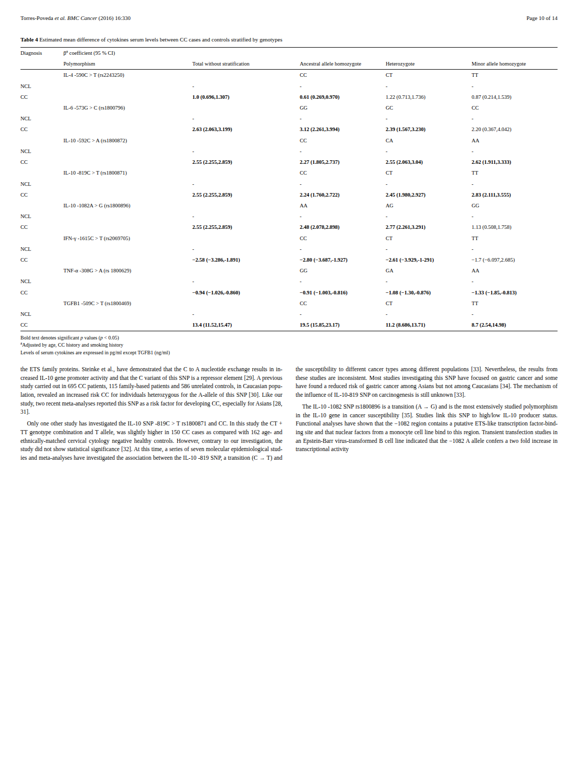Torres-Poveda et al. BMC Cancer (2016) 16:330
Page 10 of 14
Table 4 Estimated mean difference of cytokines serum levels between CC cases and controls stratified by genotypes
| Diagnosis | β a coefficient (95 % CI) |
| --- | --- |
| | Polymorphism | Total without stratification | Ancestral allele homozygote | Heterozygote | Minor allele homozygote |
| | IL-4 -590C > T (rs2243250) | | CC | CT | TT |
| NCL | | - | - | - | - |
| CC | | 1.0 (0.696,1.307) | 0.61 (0.269,0.970) | 1.22 (0.713,1.736) | 0.87 (0.214,1.539) |
| | IL-6 -573G > C (rs1800796) | | GG | GC | CC |
| NCL | | - | - | - | - |
| CC | | 2.63 (2.063,3.199) | 3.12 (2.261,3.994) | 2.39 (1.567,3.230) | 2.20 (0.367,4.042) |
| | IL-10 -592C > A (rs1800872) | | CC | CA | AA |
| NCL | | - | - | - | - |
| CC | | 2.55 (2.255,2.859) | 2.27 (1.805,2.737) | 2.55 (2.063,3.04) | 2.62 (1.911,3.333) |
| | IL-10 -819C > T (rs1800871) | | CC | CT | TT |
| NCL | | - | - | - | - |
| CC | | 2.55 (2.255,2.859) | 2.24 (1.760,2.722) | 2.45 (1.980,2.927) | 2.83 (2.111,3.555) |
| | IL-10 -1082A > G (rs1800896) | | AA | AG | GG |
| NCL | | - | - | - | - |
| CC | | 2.55 (2.255,2.859) | 2.48 (2.078,2.898) | 2.77 (2.261,3.291) | 1.13 (0.508,1.758) |
| | IFN-γ -1615C > T (rs2069705) | | CC | CT | TT |
| NCL | | - | - | - | - |
| CC | | −2.58 (−3.286,-1.891) | −2.80 (−3.687,-1.927) | −2.61 (−3.929,-1-291) | −1.7 (−6.097,2.685) |
| | TNF-α -308G > A (rs 1800629) | | GG | GA | AA |
| NCL | | - | - | - | - |
| CC | | −0.94 (−1.026,-0.860) | −0.91 (−1.003,-0.816) | −1.08 (−1.30,-0.876) | −1.33 (−1.85,-0.813) |
| | TGFB1 -509C > T (rs1800469) | | CC | CT | TT |
| NCL | | - | - | - | - |
| CC | | 13.4 (11.52,15.47) | 19.5 (15.85,23.17) | 11.2 (8.686,13.71) | 8.7 (2.54,14.98) |
Bold text denotes significant p values (p < 0.05)
aAdjusted by age, CC history and smoking history
Levels of serum cytokines are expressed in pg/ml except TGFB1 (ng/ml)
the ETS family proteins. Steinke et al., have demonstrated that the C to A nucleotide exchange results in increased IL-10 gene promoter activity and that the C variant of this SNP is a repressor element [29]. A previous study carried out in 695 CC patients, 115 family-based patients and 586 unrelated controls, in Caucasian population, revealed an increased risk CC for individuals heterozygous for the A-allele of this SNP [30]. Like our study, two recent meta-analyses reported this SNP as a risk factor for developing CC, especially for Asians [28, 31].
Only one other study has investigated the IL-10 SNP -819C > T rs1800871 and CC. In this study the CT + TT genotype combination and T allele, was slightly higher in 150 CC cases as compared with 162 age- and ethnically-matched cervical cytology negative healthy controls. However, contrary to our investigation, the study did not show statistical significance [32]. At this time, a series of seven molecular epidemiological studies and meta-analyses have investigated the association between the IL-10 -819 SNP, a transition (C → T) and the susceptibility to different cancer types among different populations [33]. Nevertheless, the results from these studies are inconsistent. Most studies investigating this SNP have focused on gastric cancer and some have found a reduced risk of gastric cancer among Asians but not among Caucasians [34]. The mechanism of the influence of IL-10-819 SNP on carcinogenesis is still unknown [33].
The IL-10 -1082 SNP rs1800896 is a transition (A → G) and is the most extensively studied polymorphism in the IL-10 gene in cancer susceptibility [35]. Studies link this SNP to high/low IL-10 producer status. Functional analyses have shown that the −1082 region contains a putative ETS-like transcription factor-binding site and that nuclear factors from a monocyte cell line bind to this region. Transient transfection studies in an Epstein-Barr virus-transformed B cell line indicated that the −1082 A allele confers a two fold increase in transcriptional activity